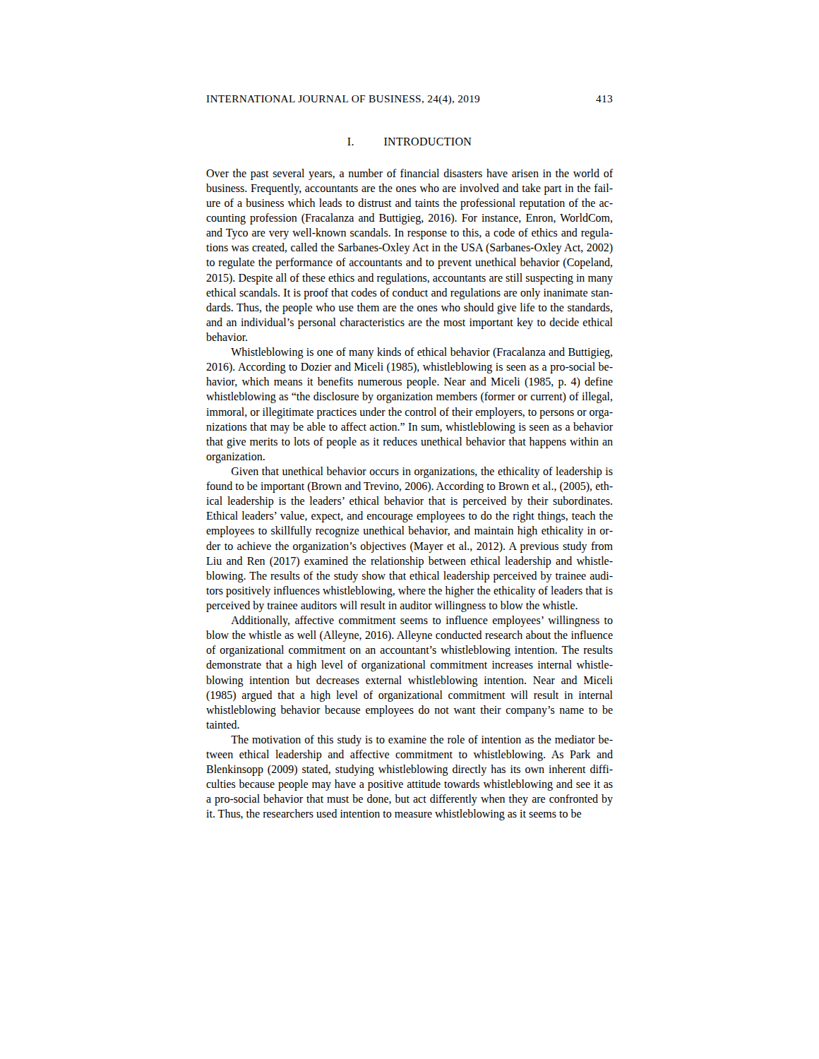International Journal of Business, 24(4), 2019 413
I. Introduction
Over the past several years, a number of financial disasters have arisen in the world of business. Frequently, accountants are the ones who are involved and take part in the failure of a business which leads to distrust and taints the professional reputation of the accounting profession (Fracalanza and Buttigieg, 2016). For instance, Enron, WorldCom, and Tyco are very well-known scandals. In response to this, a code of ethics and regulations was created, called the Sarbanes-Oxley Act in the USA (Sarbanes-Oxley Act, 2002) to regulate the performance of accountants and to prevent unethical behavior (Copeland, 2015). Despite all of these ethics and regulations, accountants are still suspecting in many ethical scandals. It is proof that codes of conduct and regulations are only inanimate standards. Thus, the people who use them are the ones who should give life to the standards, and an individual’s personal characteristics are the most important key to decide ethical behavior.
Whistleblowing is one of many kinds of ethical behavior (Fracalanza and Buttigieg, 2016). According to Dozier and Miceli (1985), whistleblowing is seen as a pro-social behavior, which means it benefits numerous people. Near and Miceli (1985, p. 4) define whistleblowing as “the disclosure by organization members (former or current) of illegal, immoral, or illegitimate practices under the control of their employers, to persons or organizations that may be able to affect action.” In sum, whistleblowing is seen as a behavior that give merits to lots of people as it reduces unethical behavior that happens within an organization.
Given that unethical behavior occurs in organizations, the ethicality of leadership is found to be important (Brown and Trevino, 2006). According to Brown et al., (2005), ethical leadership is the leaders’ ethical behavior that is perceived by their subordinates. Ethical leaders’ value, expect, and encourage employees to do the right things, teach the employees to skillfully recognize unethical behavior, and maintain high ethicality in order to achieve the organization’s objectives (Mayer et al., 2012). A previous study from Liu and Ren (2017) examined the relationship between ethical leadership and whistleblowing. The results of the study show that ethical leadership perceived by trainee auditors positively influences whistleblowing, where the higher the ethicality of leaders that is perceived by trainee auditors will result in auditor willingness to blow the whistle.
Additionally, affective commitment seems to influence employees’ willingness to blow the whistle as well (Alleyne, 2016). Alleyne conducted research about the influence of organizational commitment on an accountant’s whistleblowing intention. The results demonstrate that a high level of organizational commitment increases internal whistleblowing intention but decreases external whistleblowing intention. Near and Miceli (1985) argued that a high level of organizational commitment will result in internal whistleblowing behavior because employees do not want their company’s name to be tainted.
The motivation of this study is to examine the role of intention as the mediator between ethical leadership and affective commitment to whistleblowing. As Park and Blenkinsopp (2009) stated, studying whistleblowing directly has its own inherent difficulties because people may have a positive attitude towards whistleblowing and see it as a pro-social behavior that must be done, but act differently when they are confronted by it. Thus, the researchers used intention to measure whistleblowing as it seems to be